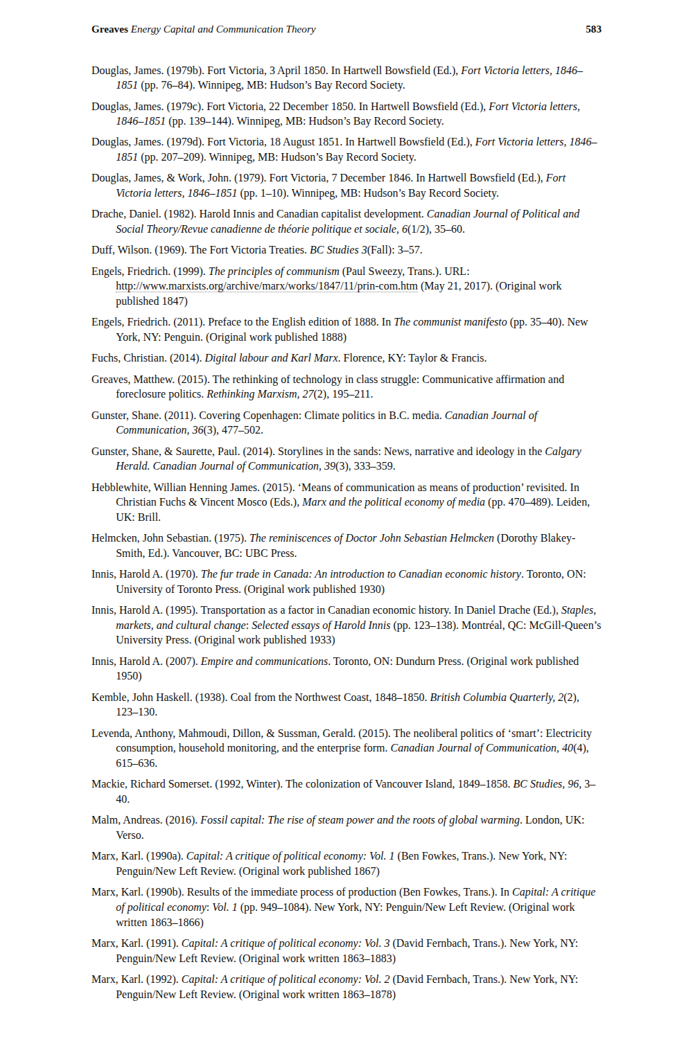Greaves Energy Capital and Communication Theory 583
Douglas, James. (1979b). Fort Victoria, 3 April 1850. In Hartwell Bowsfield (Ed.), Fort Victoria letters, 1846–1851 (pp. 76–84). Winnipeg, MB: Hudson’s Bay Record Society.
Douglas, James. (1979c). Fort Victoria, 22 December 1850. In Hartwell Bowsfield (Ed.), Fort Victoria letters, 1846–1851 (pp. 139–144). Winnipeg, MB: Hudson’s Bay Record Society.
Douglas, James. (1979d). Fort Victoria, 18 August 1851. In Hartwell Bowsfield (Ed.), Fort Victoria letters, 1846–1851 (pp. 207–209). Winnipeg, MB: Hudson’s Bay Record Society.
Douglas, James, & Work, John. (1979). Fort Victoria, 7 December 1846. In Hartwell Bowsfield (Ed.), Fort Victoria letters, 1846–1851 (pp. 1–10). Winnipeg, MB: Hudson’s Bay Record Society.
Drache, Daniel. (1982). Harold Innis and Canadian capitalist development. Canadian Journal of Political and Social Theory/Revue canadienne de théorie politique et sociale, 6(1/2), 35–60.
Duff, Wilson. (1969). The Fort Victoria Treaties. BC Studies 3(Fall): 3–57.
Engels, Friedrich. (1999). The principles of communism (Paul Sweezy, Trans.). URL: http://www.marxists.org/archive/marx/works/1847/11/prin-com.htm (May 21, 2017). (Original work published 1847)
Engels, Friedrich. (2011). Preface to the English edition of 1888. In The communist manifesto (pp. 35–40). New York, NY: Penguin. (Original work published 1888)
Fuchs, Christian. (2014). Digital labour and Karl Marx. Florence, KY: Taylor & Francis.
Greaves, Matthew. (2015). The rethinking of technology in class struggle: Communicative affirmation and foreclosure politics. Rethinking Marxism, 27(2), 195–211.
Gunster, Shane. (2011). Covering Copenhagen: Climate politics in B.C. media. Canadian Journal of Communication, 36(3), 477–502.
Gunster, Shane, & Saurette, Paul. (2014). Storylines in the sands: News, narrative and ideology in the Calgary Herald. Canadian Journal of Communication, 39(3), 333–359.
Hebblewhite, Willian Henning James. (2015). ‘Means of communication as means of production’ revisited. In Christian Fuchs & Vincent Mosco (Eds.), Marx and the political economy of media (pp. 470–489). Leiden, UK: Brill.
Helmcken, John Sebastian. (1975). The reminiscences of Doctor John Sebastian Helmcken (Dorothy Blakey-Smith, Ed.). Vancouver, BC: UBC Press.
Innis, Harold A. (1970). The fur trade in Canada: An introduction to Canadian economic history. Toronto, ON: University of Toronto Press. (Original work published 1930)
Innis, Harold A. (1995). Transportation as a factor in Canadian economic history. In Daniel Drache (Ed.), Staples, markets, and cultural change: Selected essays of Harold Innis (pp. 123–138). Montréal, QC: McGill-Queen’s University Press. (Original work published 1933)
Innis, Harold A. (2007). Empire and communications. Toronto, ON: Dundurn Press. (Original work published 1950)
Kemble, John Haskell. (1938). Coal from the Northwest Coast, 1848–1850. British Columbia Quarterly, 2(2), 123–130.
Levenda, Anthony, Mahmoudi, Dillon, & Sussman, Gerald. (2015). The neoliberal politics of ‘smart’: Electricity consumption, household monitoring, and the enterprise form. Canadian Journal of Communication, 40(4), 615–636.
Mackie, Richard Somerset. (1992, Winter). The colonization of Vancouver Island, 1849–1858. BC Studies, 96, 3–40.
Malm, Andreas. (2016). Fossil capital: The rise of steam power and the roots of global warming. London, UK: Verso.
Marx, Karl. (1990a). Capital: A critique of political economy: Vol. 1 (Ben Fowkes, Trans.). New York, NY: Penguin/New Left Review. (Original work published 1867)
Marx, Karl. (1990b). Results of the immediate process of production (Ben Fowkes, Trans.). In Capital: A critique of political economy: Vol. 1 (pp. 949–1084). New York, NY: Penguin/New Left Review. (Original work written 1863–1866)
Marx, Karl. (1991). Capital: A critique of political economy: Vol. 3 (David Fernbach, Trans.). New York, NY: Penguin/New Left Review. (Original work written 1863–1883)
Marx, Karl. (1992). Capital: A critique of political economy: Vol. 2 (David Fernbach, Trans.). New York, NY: Penguin/New Left Review. (Original work written 1863–1878)